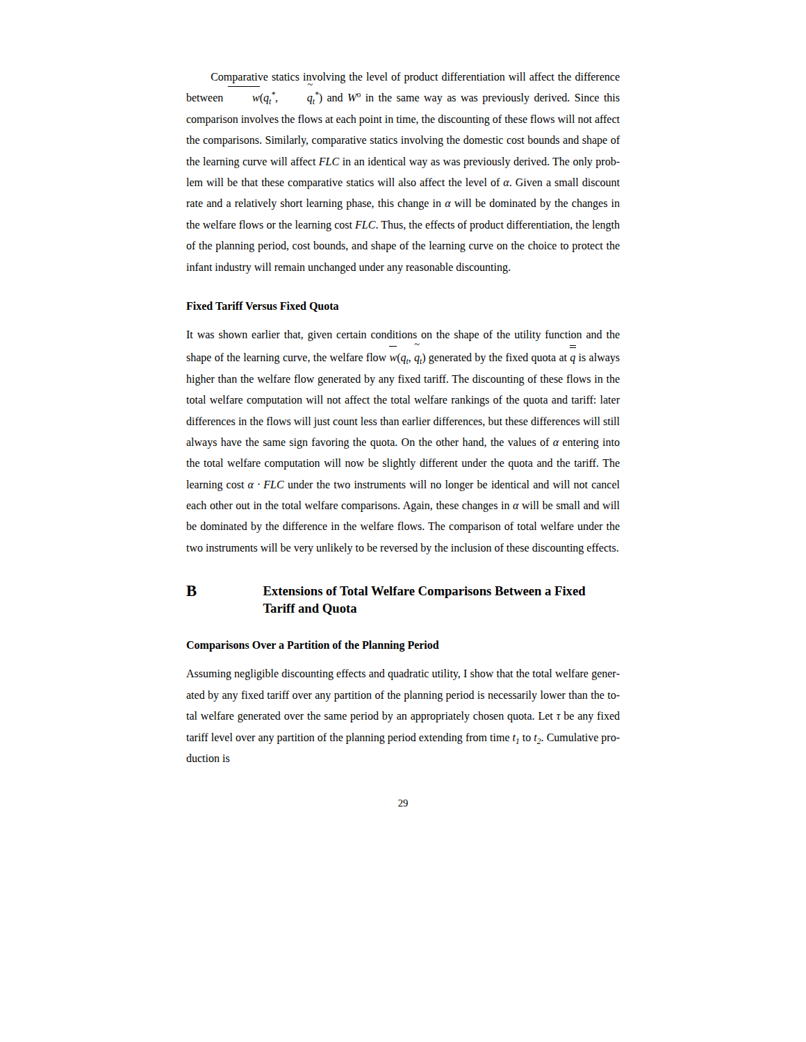Comparative statics involving the level of product differentiation will affect the difference between w(qt*, qt*) and Wo in the same way as was previously derived. Since this comparison involves the flows at each point in time, the discounting of these flows will not affect the comparisons. Similarly, comparative statics involving the domestic cost bounds and shape of the learning curve will affect FLC in an identical way as was previously derived. The only problem will be that these comparative statics will also affect the level of α. Given a small discount rate and a relatively short learning phase, this change in α will be dominated by the changes in the welfare flows or the learning cost FLC. Thus, the effects of product differentiation, the length of the planning period, cost bounds, and shape of the learning curve on the choice to protect the infant industry will remain unchanged under any reasonable discounting.
Fixed Tariff Versus Fixed Quota
It was shown earlier that, given certain conditions on the shape of the utility function and the shape of the learning curve, the welfare flow w(qt, qt) generated by the fixed quota at q is always higher than the welfare flow generated by any fixed tariff. The discounting of these flows in the total welfare computation will not affect the total welfare rankings of the quota and tariff: later differences in the flows will just count less than earlier differences, but these differences will still always have the same sign favoring the quota. On the other hand, the values of α entering into the total welfare computation will now be slightly different under the quota and the tariff. The learning cost α · FLC under the two instruments will no longer be identical and will not cancel each other out in the total welfare comparisons. Again, these changes in α will be small and will be dominated by the difference in the welfare flows. The comparison of total welfare under the two instruments will be very unlikely to be reversed by the inclusion of these discounting effects.
B
Extensions of Total Welfare Comparisons Between a Fixed Tariff and Quota
Comparisons Over a Partition of the Planning Period
Assuming negligible discounting effects and quadratic utility, I show that the total welfare generated by any fixed tariff over any partition of the planning period is necessarily lower than the total welfare generated over the same period by an appropriately chosen quota. Let τ be any fixed tariff level over any partition of the planning period extending from time t1 to t2. Cumulative production is
29